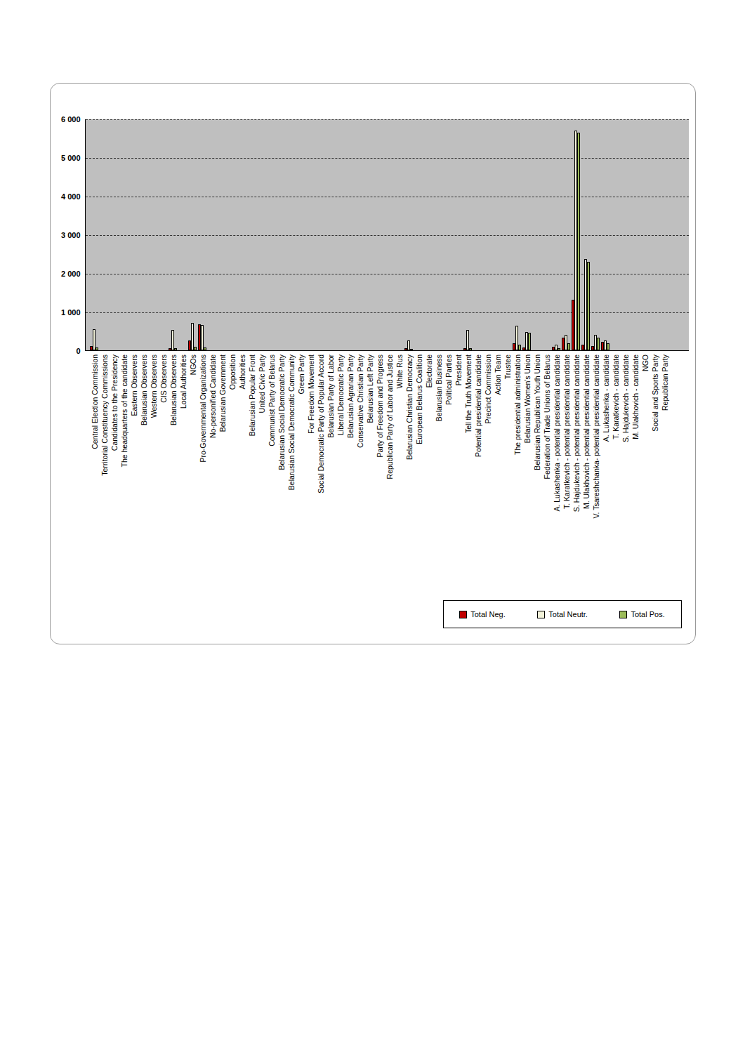6 000
5 000
4 000
3 000
2 000
1 000
0
Central Election Commission
Territorial Constituency Commissions
Candidates to the Presidency
The headquarters of the candidate
Eastern Observers
Belarusian Observers
Western Observers
CIS Observers
Belarusian Observers
Local Authorities
NGOs
Pro-Governmental Organizations
No-personified Candidate
Belarusian Government
Opposition
Authorities
Belarusian Popular Front
United Civic Party
Communist Party of Belarus
Belarusian Social Democratic Party
Belarusian Social Democratic Community
Green Party
For Freedom Movement
Social Democratic Party of Popular Accord
Belarusian Party of Labor
Liberal Democratic Party
Belarusian Agrarian Party
Conservative Christian Party
Belarusian Left Party
Party of Freedom and Progress
Republican Party of Labor and Justice
White Rus
Belarusian Christian Democracy
European Belarus Coalition
Electorate
Belarusian Business
Political Parties
President
Tell the Truth Movement
Potential presidential candidate
Precinct Commission
Action Team
Trustee
The presidential administration
Belarusian Women's Union
Belarusian Republican Youth Union
Federation of Trade Unions of Belarus
A. Lukashenka - potential presidential candidate
T. Karatkevich - potential presidential candidate
S. Hajdukevich - potential presidential candidate
M. Ulakhovich - potential presidential candidate
V. Tsareshchanka- potential presidential candidate
A. Lukashenka - candidate
T. Karatkevich - candidate
S. Hajdukevich - candidate
M. Ulakhovich - candidate
NGO
Social and Sports Party
Republican Party
Total Neg.
Total Neutr.
Total Pos.